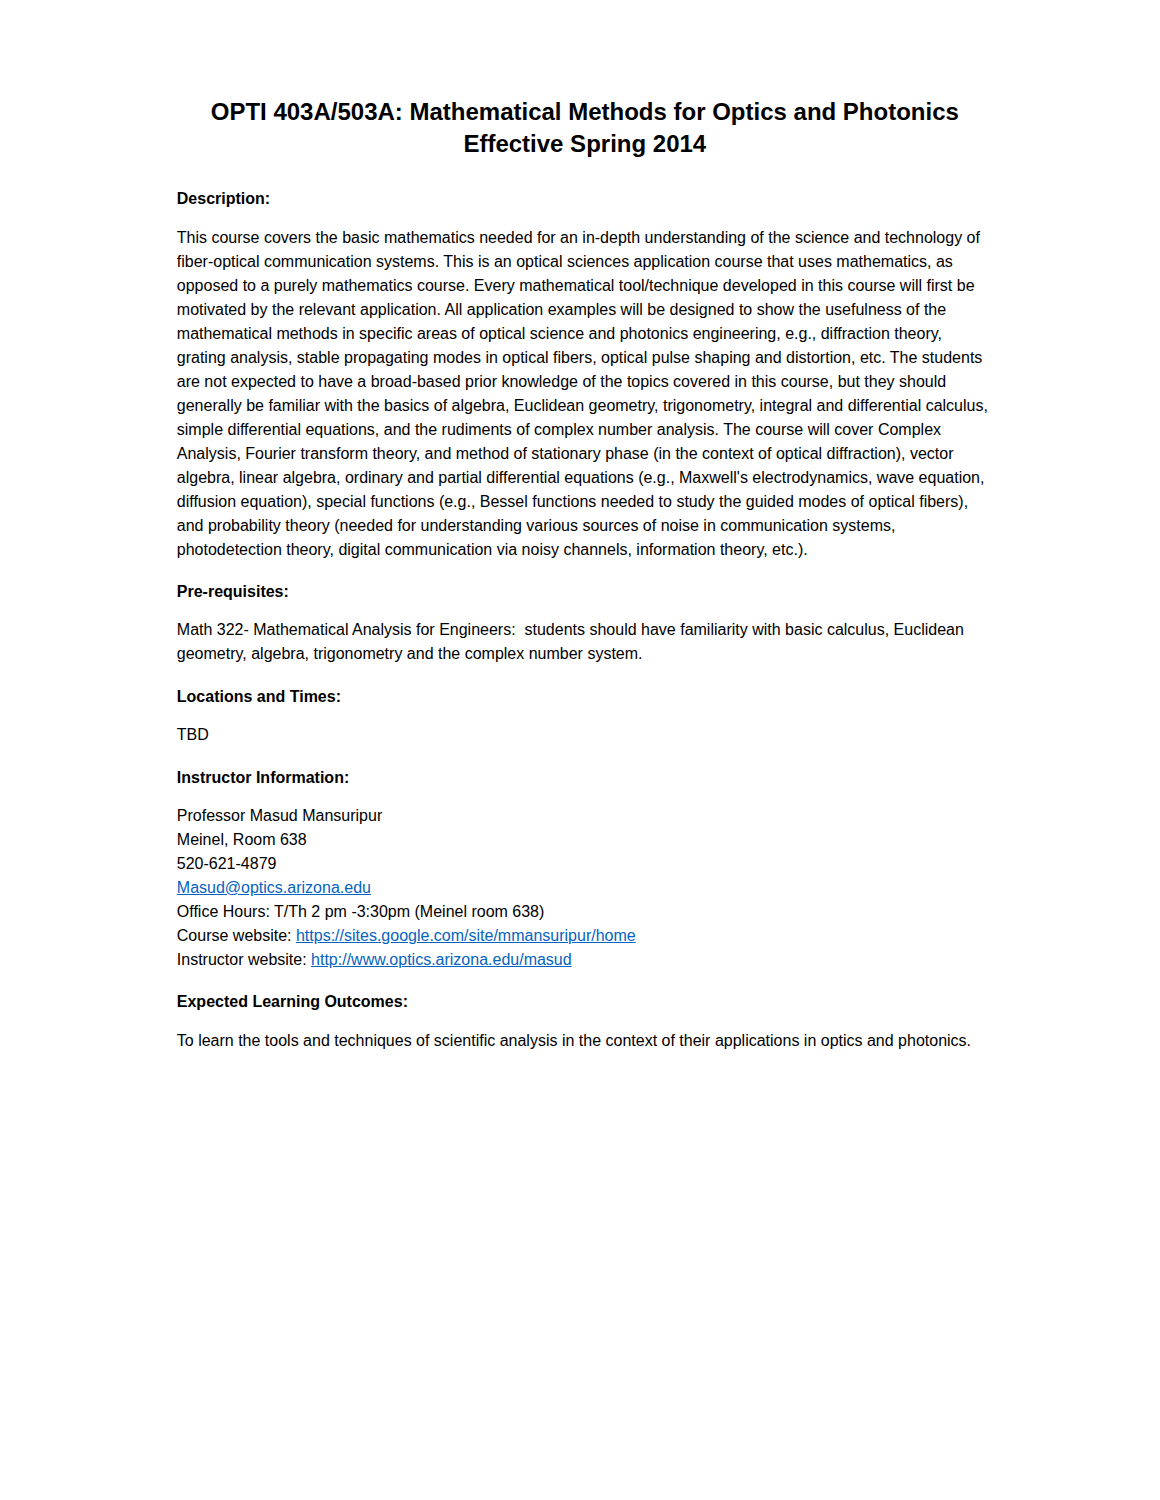OPTI 403A/503A: Mathematical Methods for Optics and Photonics
Effective Spring 2014
Description:
This course covers the basic mathematics needed for an in-depth understanding of the science and technology of fiber-optical communication systems. This is an optical sciences application course that uses mathematics, as opposed to a purely mathematics course. Every mathematical tool/technique developed in this course will first be motivated by the relevant application. All application examples will be designed to show the usefulness of the mathematical methods in specific areas of optical science and photonics engineering, e.g., diffraction theory, grating analysis, stable propagating modes in optical fibers, optical pulse shaping and distortion, etc. The students are not expected to have a broad-based prior knowledge of the topics covered in this course, but they should generally be familiar with the basics of algebra, Euclidean geometry, trigonometry, integral and differential calculus, simple differential equations, and the rudiments of complex number analysis. The course will cover Complex Analysis, Fourier transform theory, and method of stationary phase (in the context of optical diffraction), vector algebra, linear algebra, ordinary and partial differential equations (e.g., Maxwell's electrodynamics, wave equation, diffusion equation), special functions (e.g., Bessel functions needed to study the guided modes of optical fibers), and probability theory (needed for understanding various sources of noise in communication systems, photodetection theory, digital communication via noisy channels, information theory, etc.).
Pre-requisites:
Math 322- Mathematical Analysis for Engineers: students should have familiarity with basic calculus, Euclidean geometry, algebra, trigonometry and the complex number system.
Locations and Times:
TBD
Instructor Information:
Professor Masud Mansuripur
Meinel, Room 638
520-621-4879
Masud@optics.arizona.edu
Office Hours: T/Th 2 pm -3:30pm (Meinel room 638)
Course website: https://sites.google.com/site/mmansuripur/home
Instructor website: http://www.optics.arizona.edu/masud
Expected Learning Outcomes:
To learn the tools and techniques of scientific analysis in the context of their applications in optics and photonics.